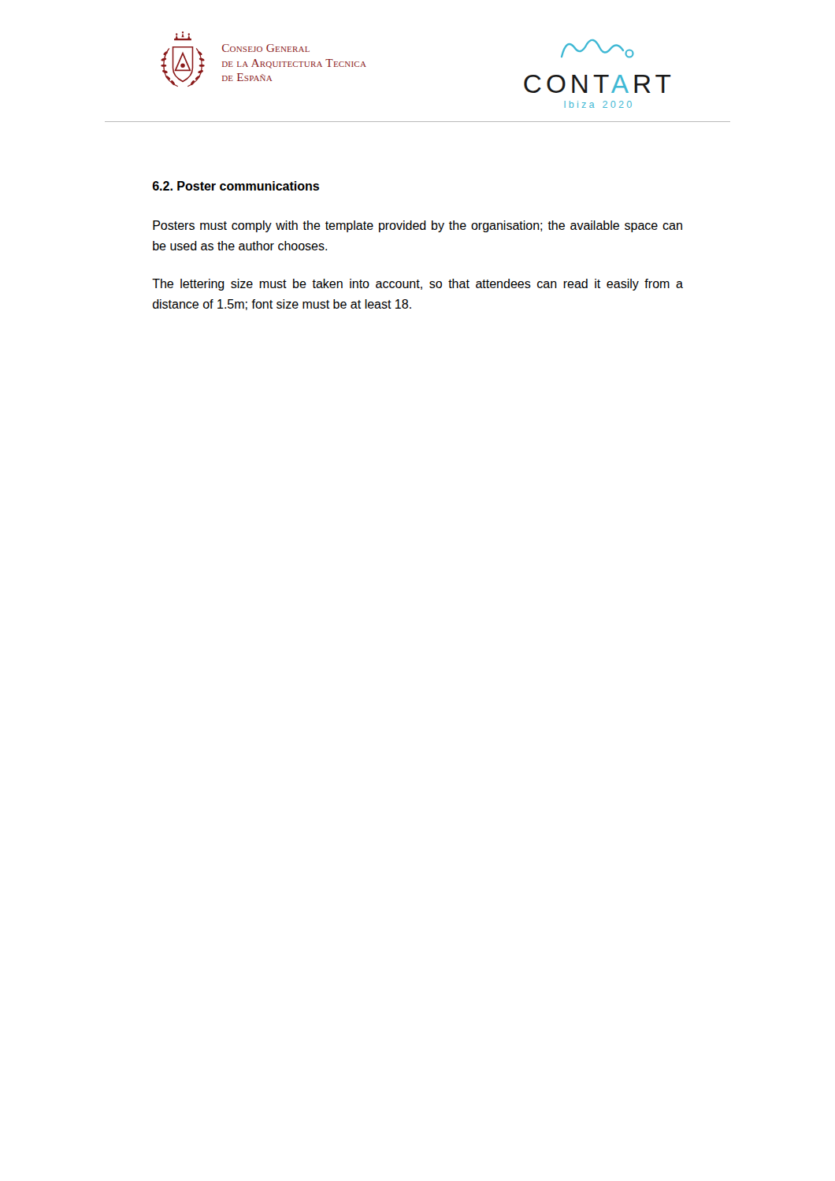Consejo General
de la Arquitectura Tecnica
de España
CONTART
Ibiza 2020
6.2. Poster communications
Posters must comply with the template provided by the organisation; the available space can be used as the author chooses.
The lettering size must be taken into account, so that attendees can read it easily from a distance of 1.5m; font size must be at least 18.